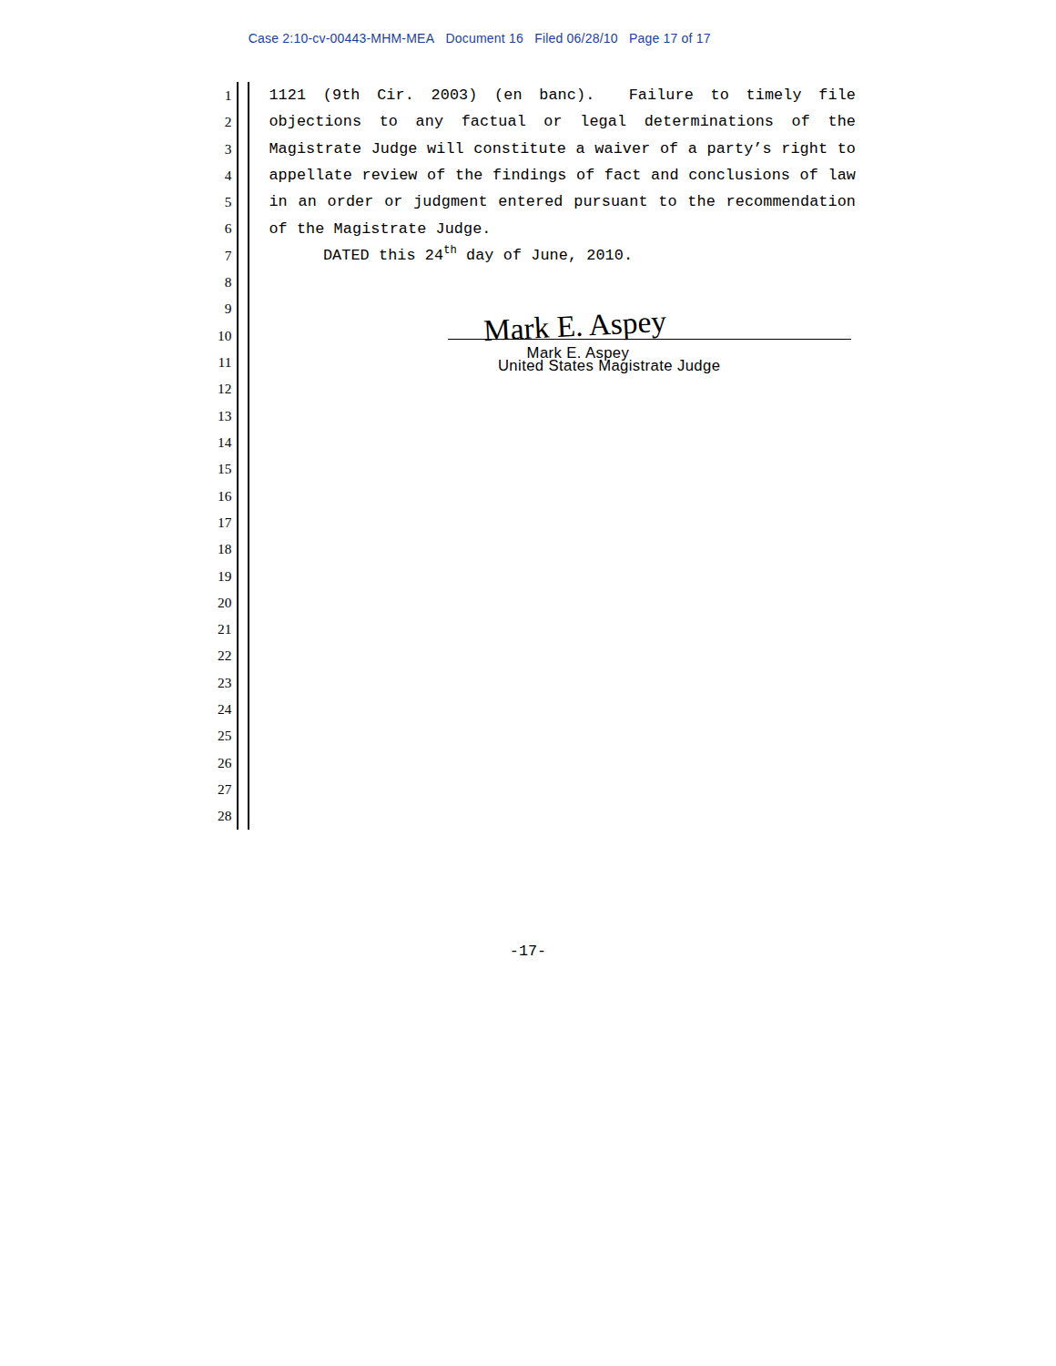Case 2:10-cv-00443-MHM-MEA Document 16 Filed 06/28/10 Page 17 of 17
1
2
3
4
5
6
7
8
9
10
11
12
13
14
15
16
17
18
19
20
21
22
23
24
25
26
27
28
1121 (9th Cir. 2003) (en banc). Failure to timely file objections to any factual or legal determinations of the Magistrate Judge will constitute a waiver of a party’s right to appellate review of the findings of fact and conclusions of law in an order or judgment entered pursuant to the recommendation of the Magistrate Judge.
DATED this 24th day of June, 2010.
Mark E. Aspey
Mark E. Aspey
United States Magistrate Judge
-17-